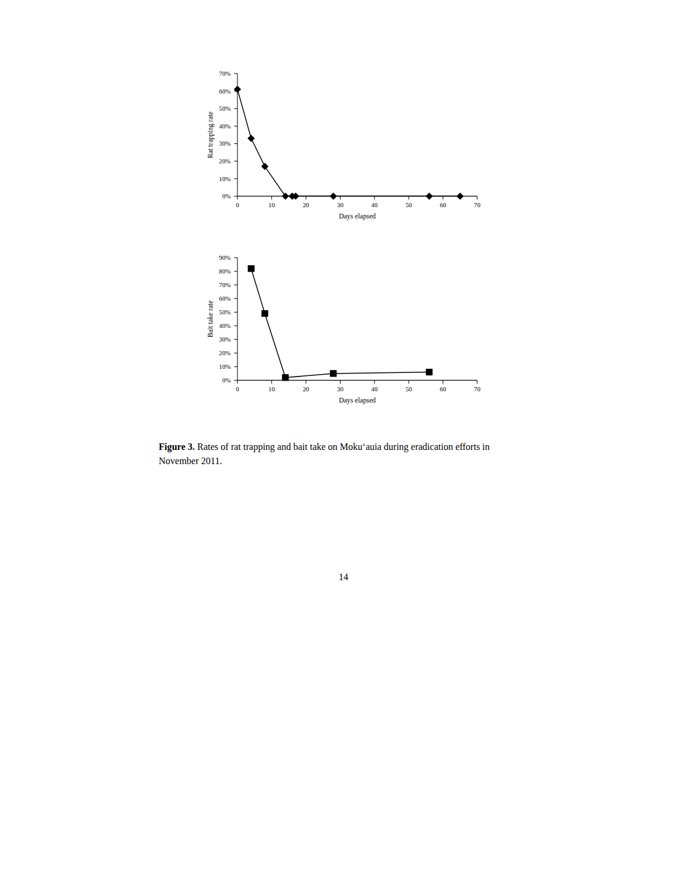Rat trapping rate versus days elapsed Rat trapping rate starts near 61 percent at day 0, declines to about 33 percent at day 4, about 17 percent at day 8, and reaches 0 percent by day 14, remaining at 0 percent through day 65. 0% 10% 20% 30% 40% 50% 60% 70% 0 10 20 30 40 50 60 70 Days elapsed Rat trapping rate
Bait take rate versus days elapsed Bait take rate is about 82 percent at day 4, about 49 percent at day 8, about 2 percent at day 14, about 5 percent at day 28, and about 6 percent at day 56. 0% 10% 20% 30% 40% 50% 60% 70% 80% 90% 0 10 20 30 40 50 60 70 Days elapsed Bait take rate
Figure 3. Rates of rat trapping and bait take on Mokuʻauia during eradication efforts in November 2011.
14